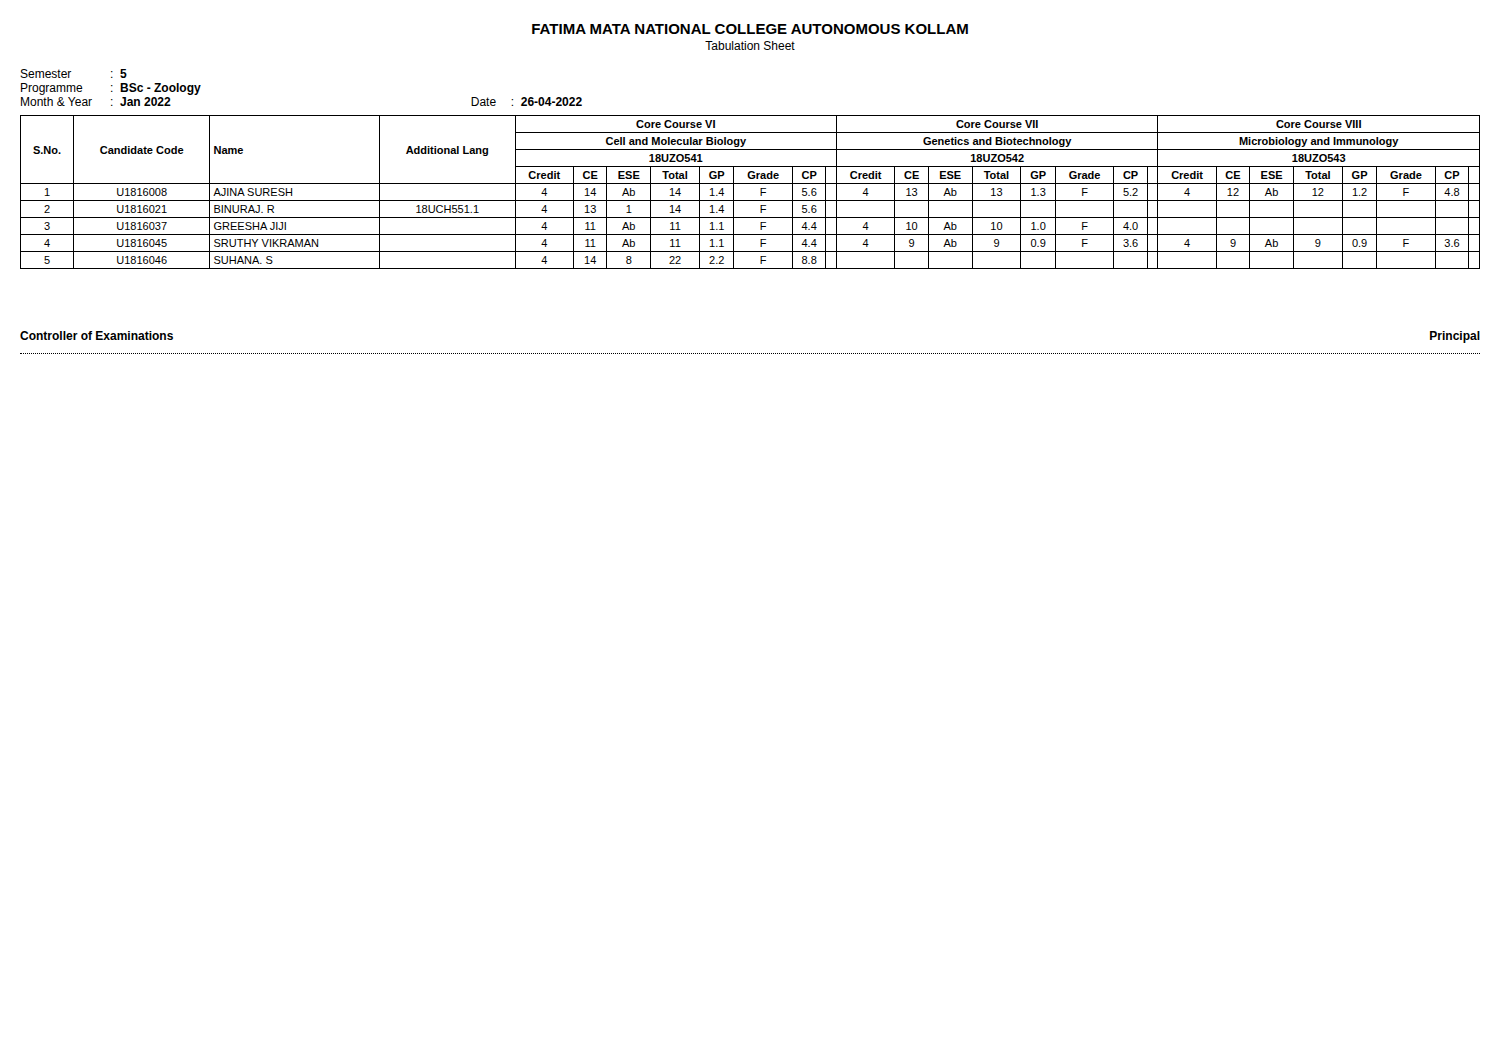FATIMA MATA NATIONAL COLLEGE AUTONOMOUS KOLLAM
Tabulation Sheet
Semester: 5
Programme: BSc - Zoology
Month & Year: Jan 2022 Date: 26-04-2022
| S.No. | Candidate Code | Name | Additional Lang | Core Course VI | Core Course VII | Core Course VIII |
| --- | --- | --- | --- | --- | --- | --- |
| Cell and Molecular Biology | Genetics and Biotechnology | Microbiology and Immunology |
| 18UZO541 | 18UZO542 | 18UZO543 |
| Credit | CE | ESE | Total | GP | Grade | CP | | Credit | CE | ESE | Total | GP | Grade | CP | | Credit | CE | ESE | Total | GP | Grade | CP | |
| 1 | U1816008 | AJINA SURESH | | 4 | 14 | Ab | 14 | 1.4 | F | 5.6 | | 4 | 13 | Ab | 13 | 1.3 | F | 5.2 | | 4 | 12 | Ab | 12 | 1.2 | F | 4.8 | |
| 2 | U1816021 | BINURAJ. R | 18UCH551.1 | 4 | 13 | 1 | 14 | 1.4 | F | 5.6 | | | | | | | | | | | | | | | | | |
| 3 | U1816037 | GREESHA JIJI | | 4 | 11 | Ab | 11 | 1.1 | F | 4.4 | | 4 | 10 | Ab | 10 | 1.0 | F | 4.0 | | | | | | | | | |
| 4 | U1816045 | SRUTHY VIKRAMAN | | 4 | 11 | Ab | 11 | 1.1 | F | 4.4 | | 4 | 9 | Ab | 9 | 0.9 | F | 3.6 | | 4 | 9 | Ab | 9 | 0.9 | F | 3.6 | |
| 5 | U1816046 | SUHANA. S | | 4 | 14 | 8 | 22 | 2.2 | F | 8.8 | | | | | | | | | | | | | | | | | |
Controller of Examinations
Principal